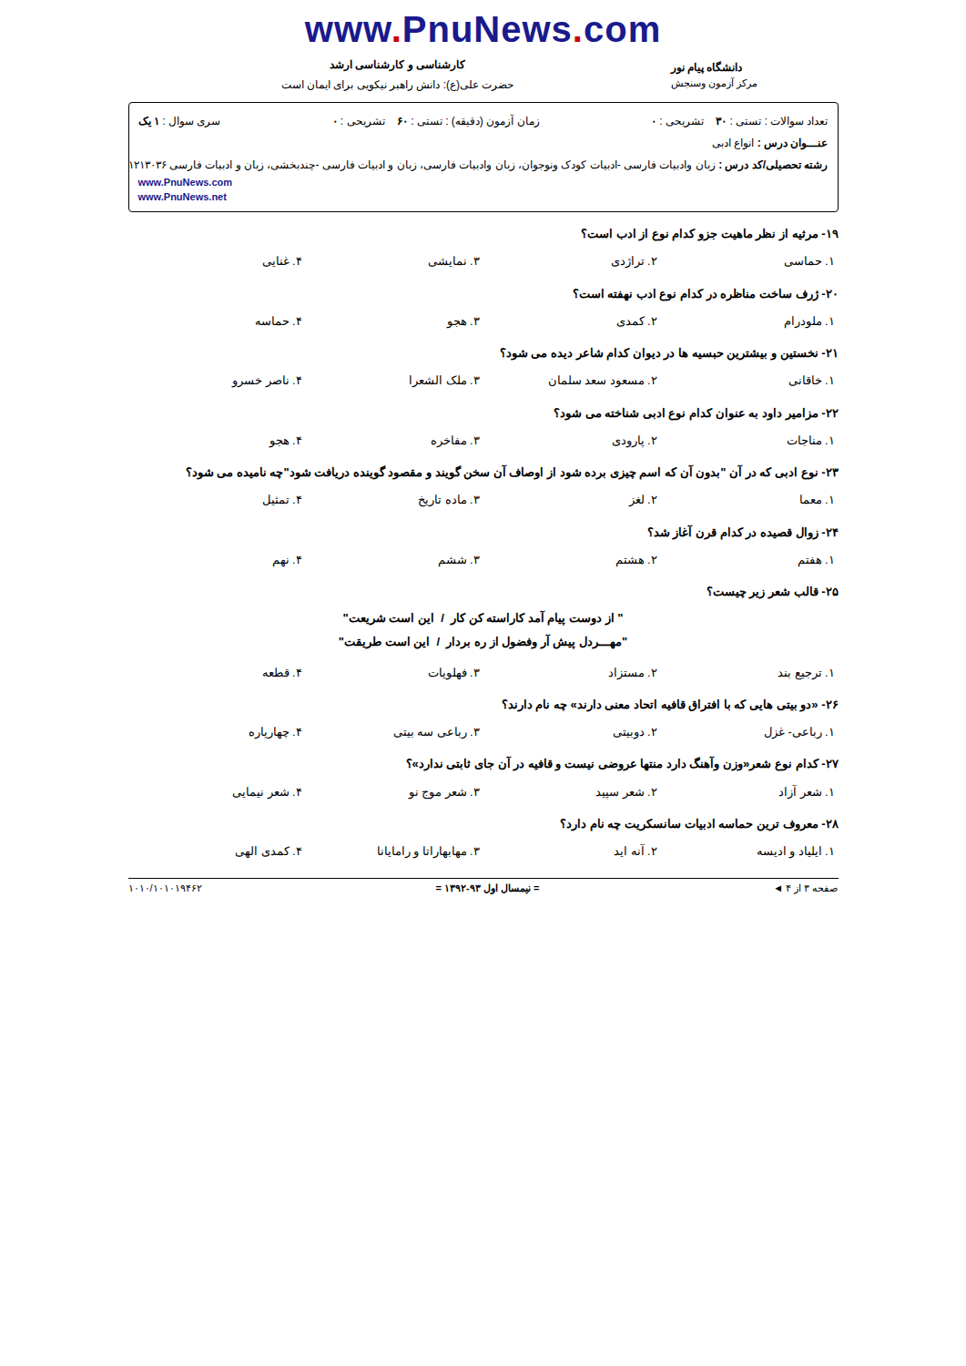www. PnuNews. com
| دانشگاه پیام نور مرکز آزمون وسنجش | کارشناسی و کارشناسی ارشد حضرت علی(ع): دانش راهبر نیکویی برای ایمان است |
تعداد سوالات : تستی : ۳۰ تشریحی : ۰ زمان آزمون (دقیقه) : تستی : ۶۰ تشریحی : ۰ سری سوال : ۱ یک
عنـــوان درس : انواع ادبی
رشته تحصیلی/کد درس : زبان وادبیات فارسی -ادبیات کودک ونوجوان، زبان وادبیات فارسی، زبان و ادبیات فارسی -چندبخشی، زبان و ادبیات فارسی ۱۲۱۳۰۳۶
www.PnuNews.com
www.PnuNews.net
۱۹- مرثیه از نظر ماهیت جزو کدام نوع از ادب است؟
| ۱. حماسی | ۲. تراژدی | ۳. نمایشی | ۴. غنایی |
۲۰- ژرف ساخت مناظره در کدام نوع ادب نهفته است؟
| ۱. ملودرام | ۲. کمدی | ۳. هجو | ۴. حماسه |
۲۱- نخستین و بیشترین حبسیه ها در دیوان کدام شاعر دیده می شود؟
| ۱. خاقانی | ۲. مسعود سعد سلمان | ۳. ملک الشعرا | ۴. ناصر خسرو |
۲۲- مزامیر داود به عنوان کدام نوع ادبی شناخته می شود؟
| ۱. مناجات | ۲. پارودی | ۳. مفاخره | ۴. هجو |
۲۳- نوع ادبی که در آن "بدون آن که اسم چیزی برده شود از اوصاف آن سخن گویند و مقصود گوینده دریافت شود"چه نامیده می شود؟
| ۱. معما | ۲. لغز | ۳. ماده تاریخ | ۴. تمثیل |
۲۴- زوال قصیده در کدام قرن آغاز شد؟
| ۱. هفتم | ۲. هشتم | ۳. ششم | ۴. نهم |
۲۵- قالب شعر زیر چیست؟
" از دوست پیام آمد کاراسته کن کار / این است شریعت"
"مهـــردل پیش آر وفضول از ره بردار / این است طریقت"
| ۱. ترجیع بند | ۲. مستزاد | ۳. فهلویات | ۴. قطعه |
۲۶- «دو بیتی هایی که با افتراق قافیه اتحاد معنی دارند» چه نام دارند؟
| ۱. رباعی- غزل | ۲. دوبیتی | ۳. رباعی سه بیتی | ۴. چهارپاره |
۲۷- کدام نوع شعر«وزن وآهنگ دارد منتها عروضی نیست و قافیه در آن جای ثابتی ندارد»؟
| ۱. شعر آزاد | ۲. شعر سپید | ۳. شعر موج نو | ۴. شعر نیمایی |
۲۸- معروف ترین حماسه ادبیات سانسکریت چه نام دارد؟
| ۱. ایلیاد و ادیسه | ۲. آنه اید | ۳. مهابهاراتا و رامایانا | ۴. کمدی الهی |
صفحه ۳ از ۴ ◄ = نیمسال اول ۹۳-۱۳۹۲ = ۱۰۱۰/۱۰۱۰۱۹۴۶۲